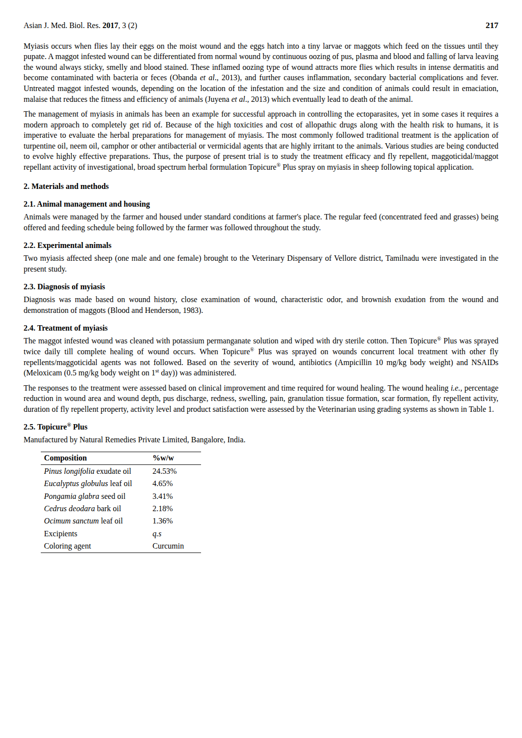Asian J. Med. Biol. Res. 2017, 3 (2)
217
Myiasis occurs when flies lay their eggs on the moist wound and the eggs hatch into a tiny larvae or maggots which feed on the tissues until they pupate. A maggot infested wound can be differentiated from normal wound by continuous oozing of pus, plasma and blood and falling of larva leaving the wound always sticky, smelly and blood stained. These inflamed oozing type of wound attracts more flies which results in intense dermatitis and become contaminated with bacteria or feces (Obanda et al., 2013), and further causes inflammation, secondary bacterial complications and fever. Untreated maggot infested wounds, depending on the location of the infestation and the size and condition of animals could result in emaciation, malaise that reduces the fitness and efficiency of animals (Juyena et al., 2013) which eventually lead to death of the animal.
The management of myiasis in animals has been an example for successful approach in controlling the ectoparasites, yet in some cases it requires a modern approach to completely get rid of. Because of the high toxicities and cost of allopathic drugs along with the health risk to humans, it is imperative to evaluate the herbal preparations for management of myiasis. The most commonly followed traditional treatment is the application of turpentine oil, neem oil, camphor or other antibacterial or vermicidal agents that are highly irritant to the animals. Various studies are being conducted to evolve highly effective preparations. Thus, the purpose of present trial is to study the treatment efficacy and fly repellent, maggoticidal/maggot repellant activity of investigational, broad spectrum herbal formulation Topicure® Plus spray on myiasis in sheep following topical application.
2. Materials and methods
2.1. Animal management and housing
Animals were managed by the farmer and housed under standard conditions at farmer's place. The regular feed (concentrated feed and grasses) being offered and feeding schedule being followed by the farmer was followed throughout the study.
2.2. Experimental animals
Two myiasis affected sheep (one male and one female) brought to the Veterinary Dispensary of Vellore district, Tamilnadu were investigated in the present study.
2.3. Diagnosis of myiasis
Diagnosis was made based on wound history, close examination of wound, characteristic odor, and brownish exudation from the wound and demonstration of maggots (Blood and Henderson, 1983).
2.4. Treatment of myiasis
The maggot infested wound was cleaned with potassium permanganate solution and wiped with dry sterile cotton. Then Topicure® Plus was sprayed twice daily till complete healing of wound occurs. When Topicure® Plus was sprayed on wounds concurrent local treatment with other fly repellents/maggoticidal agents was not followed. Based on the severity of wound, antibiotics (Ampicillin 10 mg/kg body weight) and NSAIDs (Meloxicam (0.5 mg/kg body weight on 1st day)) was administered.
The responses to the treatment were assessed based on clinical improvement and time required for wound healing. The wound healing i.e., percentage reduction in wound area and wound depth, pus discharge, redness, swelling, pain, granulation tissue formation, scar formation, fly repellent activity, duration of fly repellent property, activity level and product satisfaction were assessed by the Veterinarian using grading systems as shown in Table 1.
2.5. Topicure® Plus
Manufactured by Natural Remedies Private Limited, Bangalore, India.
| Composition | %w/w |
| --- | --- |
| Pinus longifolia exudate oil | 24.53% |
| Eucalyptus globulus leaf oil | 4.65% |
| Pongamia glabra seed oil | 3.41% |
| Cedrus deodara bark oil | 2.18% |
| Ocimum sanctum leaf oil | 1.36% |
| Excipients | q.s |
| Coloring agent | Curcumin |